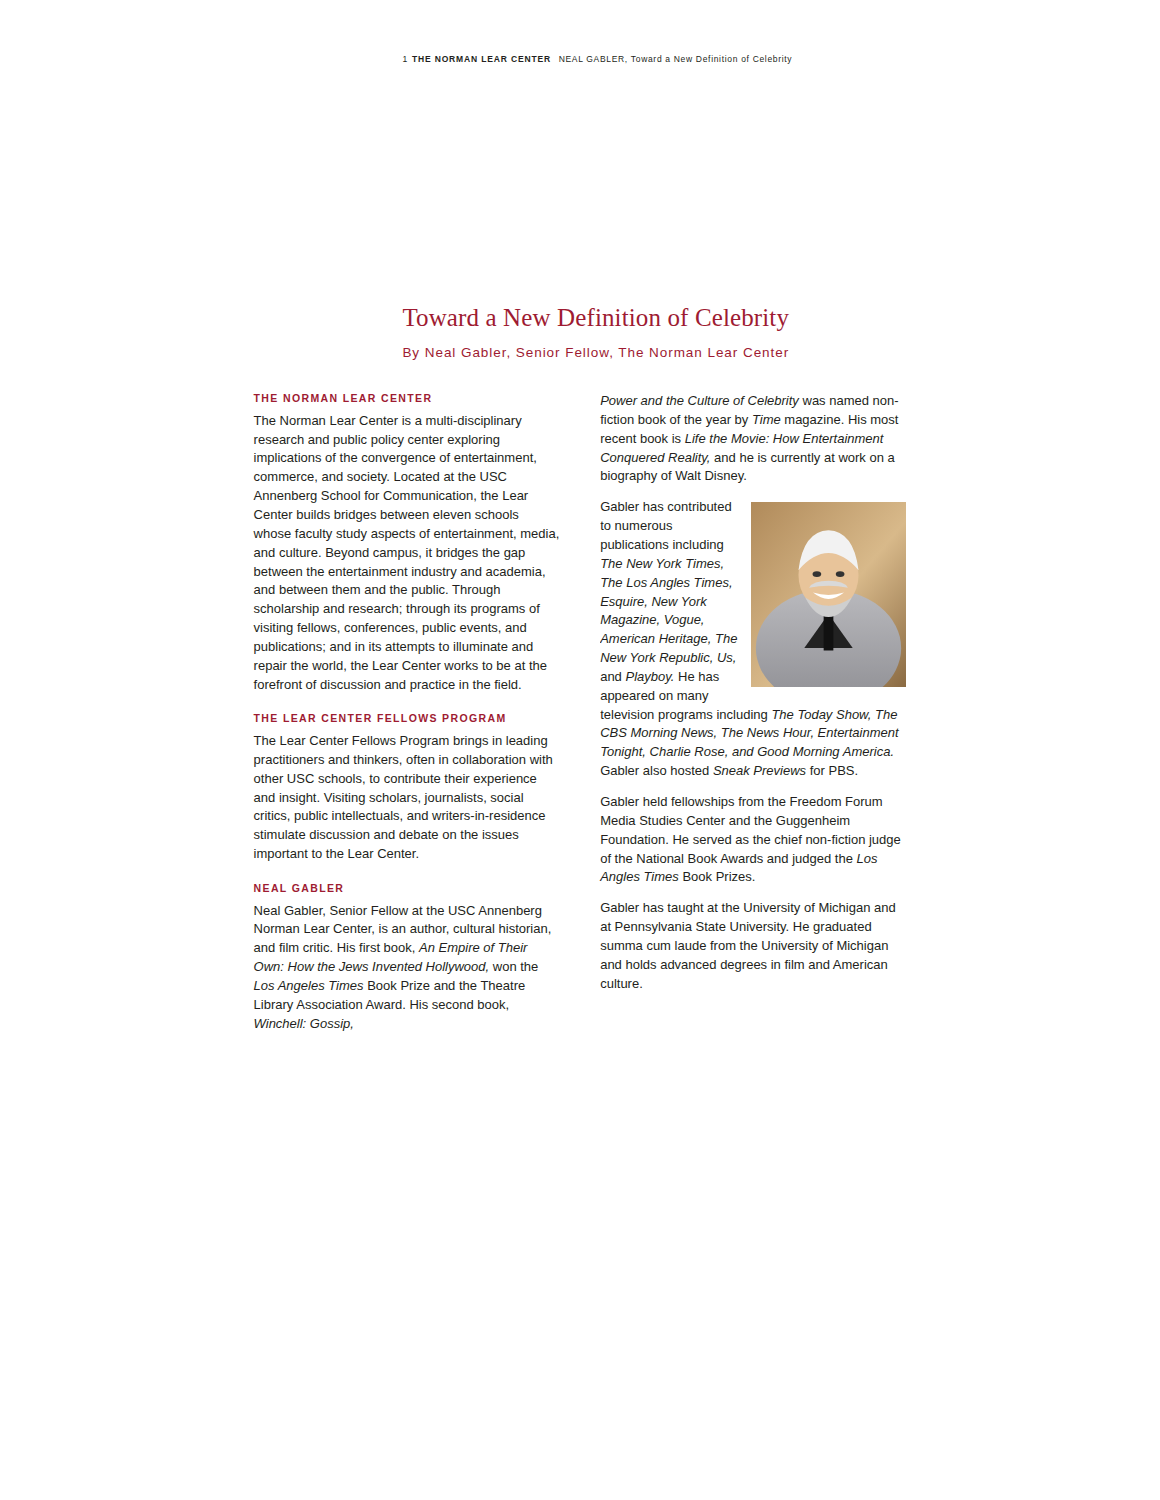1 THE NORMAN LEAR CENTER NEAL GABLER, Toward a New Definition of Celebrity
Toward a New Definition of Celebrity
By Neal Gabler, Senior Fellow, The Norman Lear Center
The Norman Lear Center
The Norman Lear Center is a multi-disciplinary research and public policy center exploring implications of the convergence of entertainment, commerce, and society. Located at the USC Annenberg School for Communication, the Lear Center builds bridges between eleven schools whose faculty study aspects of entertainment, media, and culture. Beyond campus, it bridges the gap between the entertainment industry and academia, and between them and the public. Through scholarship and research; through its programs of visiting fellows, conferences, public events, and publications; and in its attempts to illuminate and repair the world, the Lear Center works to be at the forefront of discussion and practice in the field.
The Lear Center Fellows Program
The Lear Center Fellows Program brings in leading practitioners and thinkers, often in collaboration with other USC schools, to contribute their experience and insight. Visiting scholars, journalists, social critics, public intellectuals, and writers-in-residence stimulate discussion and debate on the issues important to the Lear Center.
Neal Gabler
Neal Gabler, Senior Fellow at the USC Annenberg Norman Lear Center, is an author, cultural historian, and film critic. His first book, An Empire of Their Own: How the Jews Invented Hollywood, won the Los Angeles Times Book Prize and the Theatre Library Association Award. His second book, Winchell: Gossip,
Power and the Culture of Celebrity was named non-fiction book of the year by Time magazine. His most recent book is Life the Movie: How Entertainment Conquered Reality, and he is currently at work on a biography of Walt Disney.
Gabler has contributed to numerous publications including The New York Times, The Los Angles Times, Esquire, New York Magazine, Vogue, American Heritage, The New York Republic, Us, and Playboy. He has appeared on many television programs including The Today Show, The CBS Morning News, The News Hour, Entertainment Tonight, Charlie Rose, and Good Morning America. Gabler also hosted Sneak Previews for PBS.
Gabler held fellowships from the Freedom Forum Media Studies Center and the Guggenheim Foundation. He served as the chief non-fiction judge of the National Book Awards and judged the Los Angles Times Book Prizes.
Gabler has taught at the University of Michigan and at Pennsylvania State University. He graduated summa cum laude from the University of Michigan and holds advanced degrees in film and American culture.